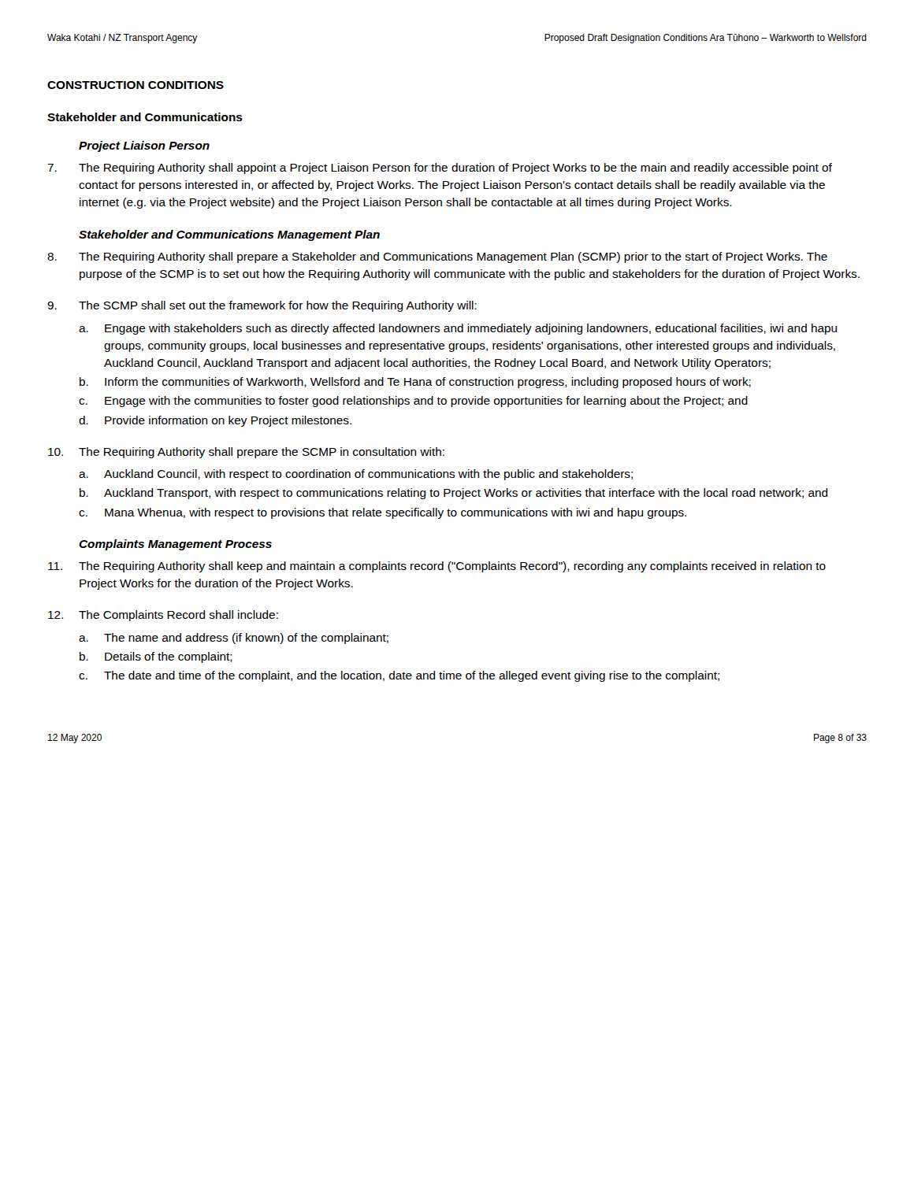Waka Kotahi / NZ Transport Agency
Proposed Draft Designation Conditions Ara Tūhono – Warkworth to Wellsford
CONSTRUCTION CONDITIONS
Stakeholder and Communications
Project Liaison Person
7. The Requiring Authority shall appoint a Project Liaison Person for the duration of Project Works to be the main and readily accessible point of contact for persons interested in, or affected by, Project Works. The Project Liaison Person's contact details shall be readily available via the internet (e.g. via the Project website) and the Project Liaison Person shall be contactable at all times during Project Works.
Stakeholder and Communications Management Plan
8. The Requiring Authority shall prepare a Stakeholder and Communications Management Plan (SCMP) prior to the start of Project Works. The purpose of the SCMP is to set out how the Requiring Authority will communicate with the public and stakeholders for the duration of Project Works.
9. The SCMP shall set out the framework for how the Requiring Authority will:
a. Engage with stakeholders such as directly affected landowners and immediately adjoining landowners, educational facilities, iwi and hapu groups, community groups, local businesses and representative groups, residents' organisations, other interested groups and individuals, Auckland Council, Auckland Transport and adjacent local authorities, the Rodney Local Board, and Network Utility Operators;
b. Inform the communities of Warkworth, Wellsford and Te Hana of construction progress, including proposed hours of work;
c. Engage with the communities to foster good relationships and to provide opportunities for learning about the Project; and
d. Provide information on key Project milestones.
10. The Requiring Authority shall prepare the SCMP in consultation with:
a. Auckland Council, with respect to coordination of communications with the public and stakeholders;
b. Auckland Transport, with respect to communications relating to Project Works or activities that interface with the local road network; and
c. Mana Whenua, with respect to provisions that relate specifically to communications with iwi and hapu groups.
Complaints Management Process
11. The Requiring Authority shall keep and maintain a complaints record ("Complaints Record"), recording any complaints received in relation to Project Works for the duration of the Project Works.
12. The Complaints Record shall include:
a. The name and address (if known) of the complainant;
b. Details of the complaint;
c. The date and time of the complaint, and the location, date and time of the alleged event giving rise to the complaint;
12 May 2020
Page 8 of 33